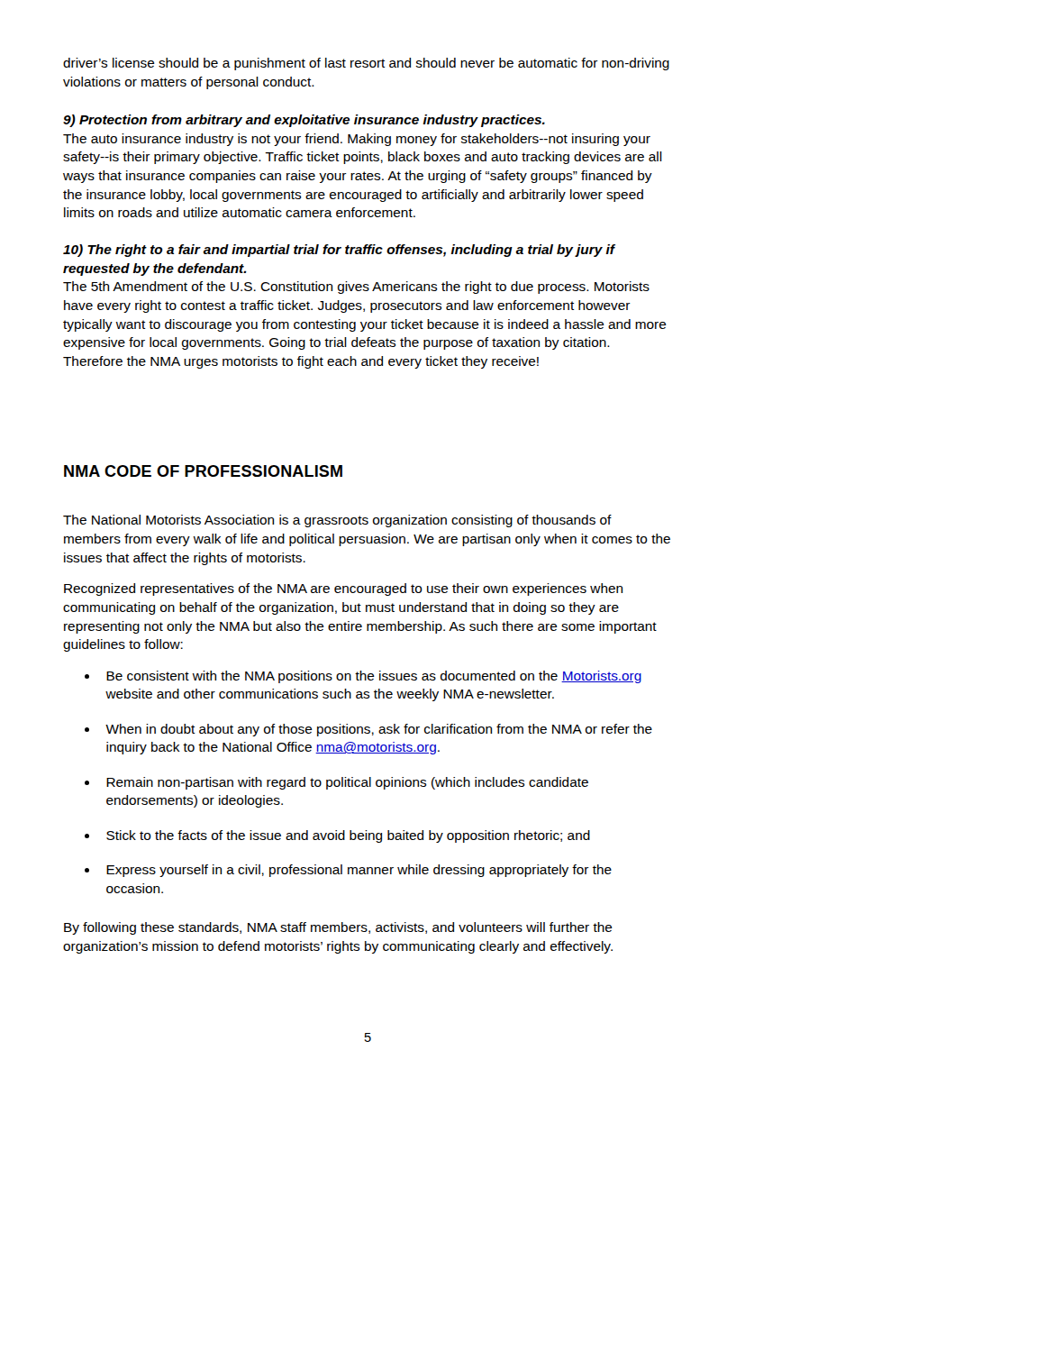driver’s license should be a punishment of last resort and should never be automatic for non-driving violations or matters of personal conduct.
9) Protection from arbitrary and exploitative insurance industry practices.
The auto insurance industry is not your friend. Making money for stakeholders--not insuring your safety--is their primary objective. Traffic ticket points, black boxes and auto tracking devices are all ways that insurance companies can raise your rates. At the urging of “safety groups” financed by the insurance lobby, local governments are encouraged to artificially and arbitrarily lower speed limits on roads and utilize automatic camera enforcement.
10) The right to a fair and impartial trial for traffic offenses, including a trial by jury if requested by the defendant.
The 5th Amendment of the U.S. Constitution gives Americans the right to due process. Motorists have every right to contest a traffic ticket. Judges, prosecutors and law enforcement however typically want to discourage you from contesting your ticket because it is indeed a hassle and more expensive for local governments. Going to trial defeats the purpose of taxation by citation. Therefore the NMA urges motorists to fight each and every ticket they receive!
NMA CODE OF PROFESSIONALISM
The National Motorists Association is a grassroots organization consisting of thousands of members from every walk of life and political persuasion. We are partisan only when it comes to the issues that affect the rights of motorists.
Recognized representatives of the NMA are encouraged to use their own experiences when communicating on behalf of the organization, but must understand that in doing so they are representing not only the NMA but also the entire membership. As such there are some important guidelines to follow:
Be consistent with the NMA positions on the issues as documented on the Motorists.org website and other communications such as the weekly NMA e-newsletter.
When in doubt about any of those positions, ask for clarification from the NMA or refer the inquiry back to the National Office nma@motorists.org.
Remain non-partisan with regard to political opinions (which includes candidate endorsements) or ideologies.
Stick to the facts of the issue and avoid being baited by opposition rhetoric; and
Express yourself in a civil, professional manner while dressing appropriately for the occasion.
By following these standards, NMA staff members, activists, and volunteers will further the organization’s mission to defend motorists’ rights by communicating clearly and effectively.
5